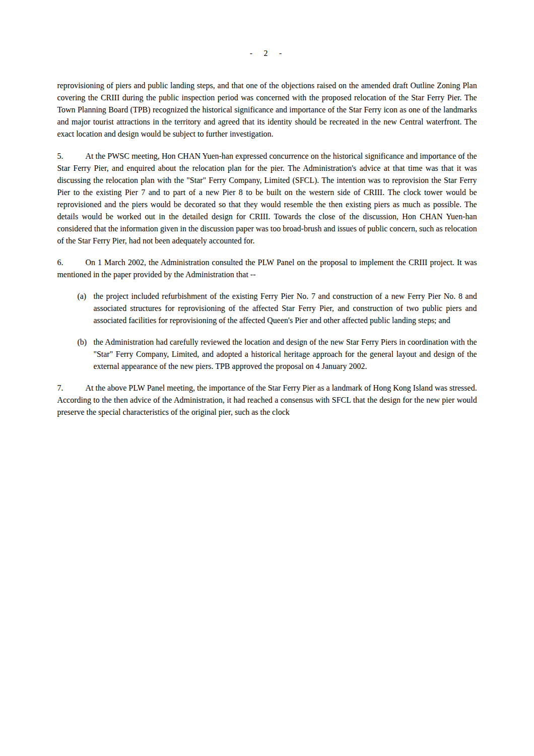- 2 -
reprovisioning of piers and public landing steps, and that one of the objections raised on the amended draft Outline Zoning Plan covering the CRIII during the public inspection period was concerned with the proposed relocation of the Star Ferry Pier. The Town Planning Board (TPB) recognized the historical significance and importance of the Star Ferry icon as one of the landmarks and major tourist attractions in the territory and agreed that its identity should be recreated in the new Central waterfront. The exact location and design would be subject to further investigation.
5. At the PWSC meeting, Hon CHAN Yuen-han expressed concurrence on the historical significance and importance of the Star Ferry Pier, and enquired about the relocation plan for the pier. The Administration's advice at that time was that it was discussing the relocation plan with the "Star" Ferry Company, Limited (SFCL). The intention was to reprovision the Star Ferry Pier to the existing Pier 7 and to part of a new Pier 8 to be built on the western side of CRIII. The clock tower would be reprovisioned and the piers would be decorated so that they would resemble the then existing piers as much as possible. The details would be worked out in the detailed design for CRIII. Towards the close of the discussion, Hon CHAN Yuen-han considered that the information given in the discussion paper was too broad-brush and issues of public concern, such as relocation of the Star Ferry Pier, had not been adequately accounted for.
6. On 1 March 2002, the Administration consulted the PLW Panel on the proposal to implement the CRIII project. It was mentioned in the paper provided by the Administration that --
(a) the project included refurbishment of the existing Ferry Pier No. 7 and construction of a new Ferry Pier No. 8 and associated structures for reprovisioning of the affected Star Ferry Pier, and construction of two public piers and associated facilities for reprovisioning of the affected Queen's Pier and other affected public landing steps; and
(b) the Administration had carefully reviewed the location and design of the new Star Ferry Piers in coordination with the "Star" Ferry Company, Limited, and adopted a historical heritage approach for the general layout and design of the external appearance of the new piers. TPB approved the proposal on 4 January 2002.
7. At the above PLW Panel meeting, the importance of the Star Ferry Pier as a landmark of Hong Kong Island was stressed. According to the then advice of the Administration, it had reached a consensus with SFCL that the design for the new pier would preserve the special characteristics of the original pier, such as the clock